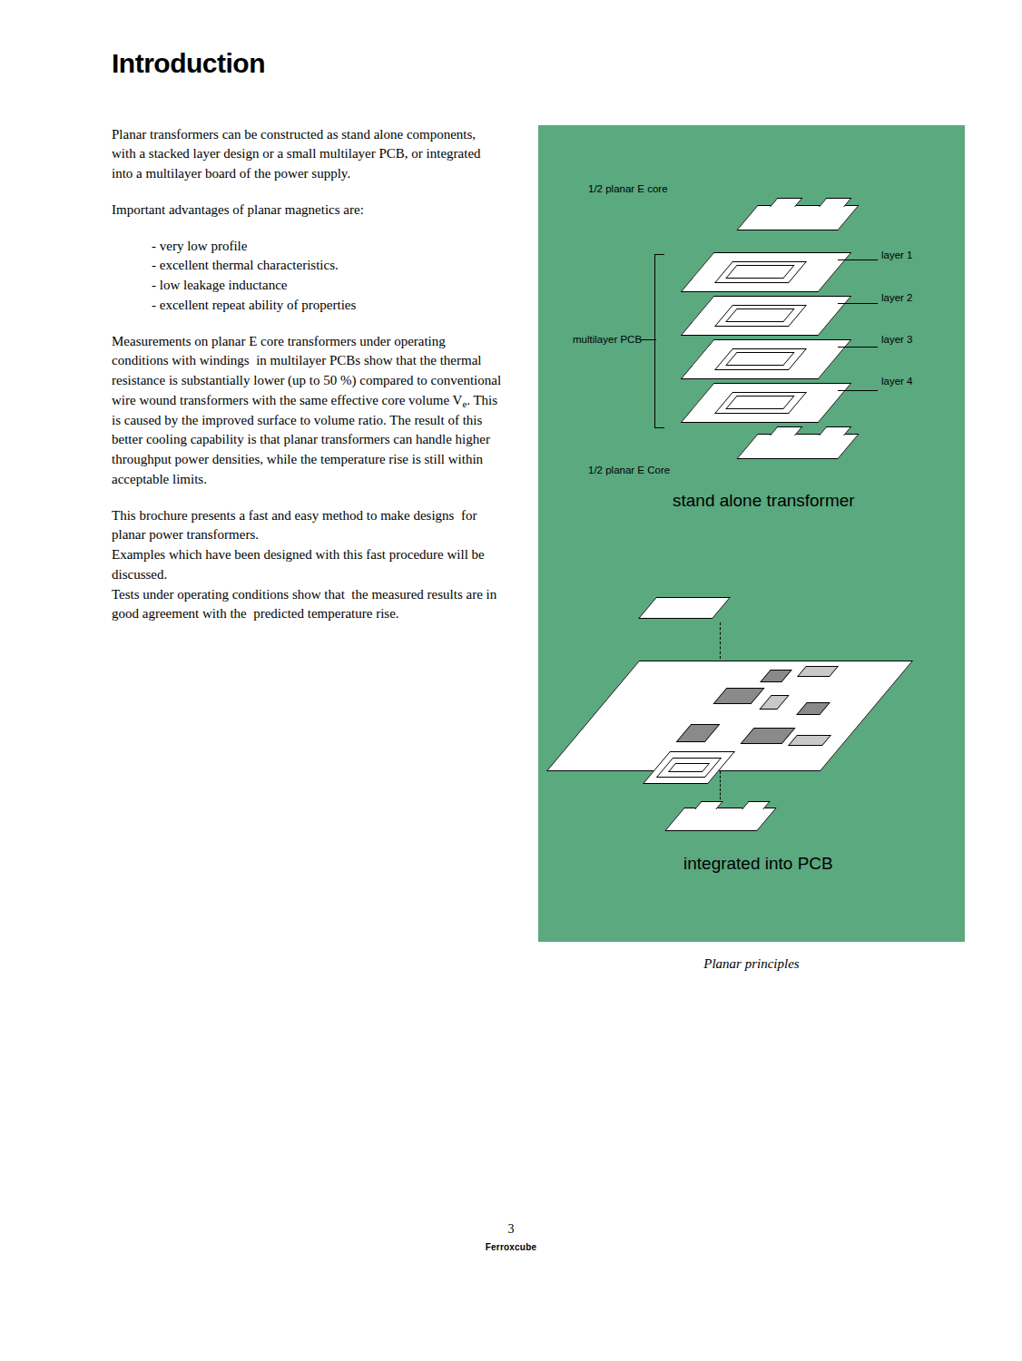Introduction
Planar transformers can be constructed as stand alone components, with a stacked layer design or a small multilayer PCB, or integrated into a multilayer board of the power supply.
Important advantages of planar magnetics are:
- very low profile
- excellent thermal characteristics.
- low leakage inductance
- excellent repeat ability of properties
Measurements on planar E core transformers under operating conditions with windings in multilayer PCBs show that the thermal resistance is substantially lower (up to 50 %) compared to conventional wire wound transformers with the same effective core volume Ve. This is caused by the improved surface to volume ratio. The result of this better cooling capability is that planar transformers can handle higher throughput power densities, while the temperature rise is still within acceptable limits.
This brochure presents a fast and easy method to make designs for planar power transformers.
Examples which have been designed with this fast procedure will be discussed.
Tests under operating conditions show that the measured results are in good agreement with the predicted temperature rise.
1/2 planar E core
layer 1
layer 2
layer 3
layer 4
multilayer PCB
1/2 planar E Core stand alone transformer
integrated into PCB
Planar principles
3
Ferroxcube